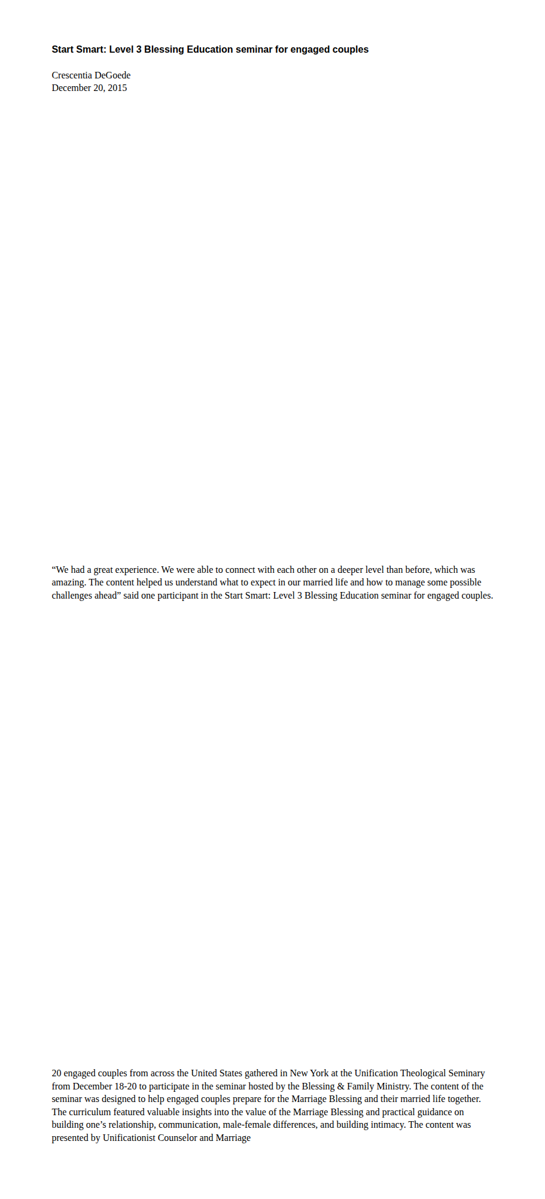Start Smart: Level 3 Blessing Education seminar for engaged couples
Crescentia DeGoede
December 20, 2015
“We had a great experience. We were able to connect with each other on a deeper level than before, which was amazing. The content helped us understand what to expect in our married life and how to manage some possible challenges ahead” said one participant in the Start Smart: Level 3 Blessing Education seminar for engaged couples.
20 engaged couples from across the United States gathered in New York at the Unification Theological Seminary from December 18-20 to participate in the seminar hosted by the Blessing & Family Ministry. The content of the seminar was designed to help engaged couples prepare for the Marriage Blessing and their married life together. The curriculum featured valuable insights into the value of the Marriage Blessing and practical guidance on building one’s relationship, communication, male-female differences, and building intimacy. The content was presented by Unificationist Counselor and Marriage